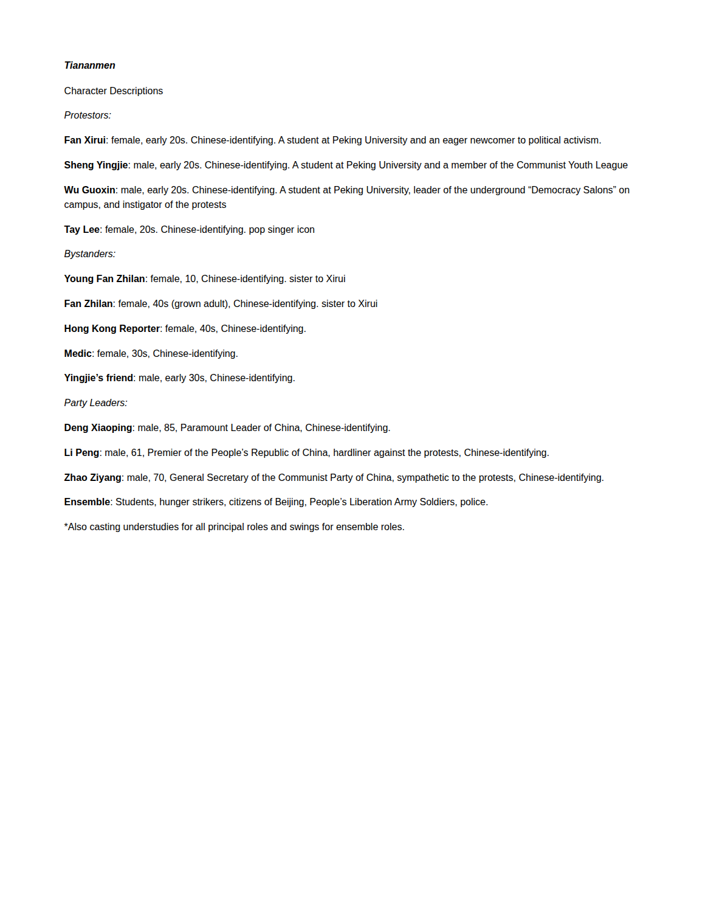Tiananmen
Character Descriptions
Protestors:
Fan Xirui: female, early 20s. Chinese-identifying. A student at Peking University and an eager newcomer to political activism.
Sheng Yingjie: male, early 20s. Chinese-identifying. A student at Peking University and a member of the Communist Youth League
Wu Guoxin: male, early 20s. Chinese-identifying. A student at Peking University, leader of the underground “Democracy Salons” on campus, and instigator of the protests
Tay Lee: female, 20s. Chinese-identifying. pop singer icon
Bystanders:
Young Fan Zhilan: female, 10, Chinese-identifying. sister to Xirui
Fan Zhilan: female, 40s (grown adult), Chinese-identifying. sister to Xirui
Hong Kong Reporter: female, 40s, Chinese-identifying.
Medic: female, 30s, Chinese-identifying.
Yingjie’s friend: male, early 30s, Chinese-identifying.
Party Leaders:
Deng Xiaoping: male, 85, Paramount Leader of China, Chinese-identifying.
Li Peng: male, 61, Premier of the People’s Republic of China, hardliner against the protests, Chinese-identifying.
Zhao Ziyang: male, 70, General Secretary of the Communist Party of China, sympathetic to the protests, Chinese-identifying.
Ensemble: Students, hunger strikers, citizens of Beijing, People’s Liberation Army Soldiers, police.
*Also casting understudies for all principal roles and swings for ensemble roles.